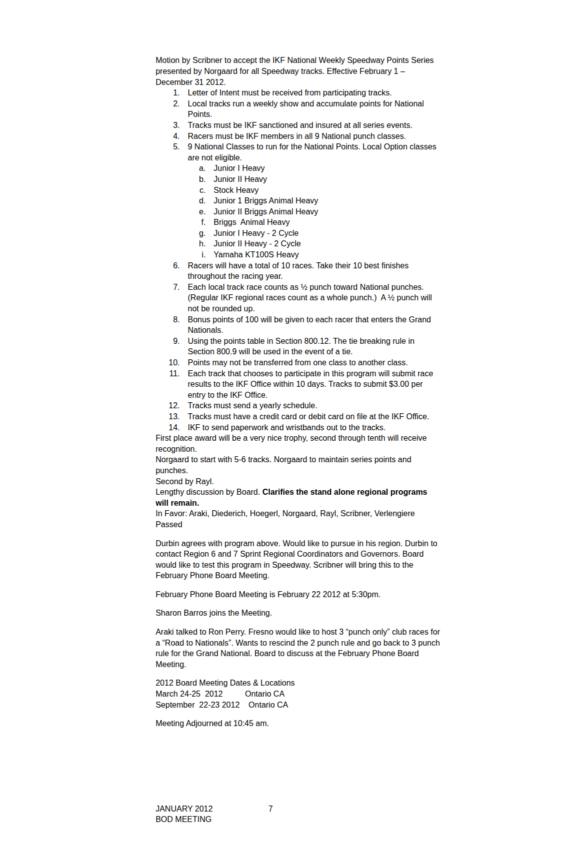Motion by Scribner to accept the IKF National Weekly Speedway Points Series presented by Norgaard for all Speedway tracks. Effective February 1 – December 31 2012.
Letter of Intent must be received from participating tracks.
Local tracks run a weekly show and accumulate points for National Points.
Tracks must be IKF sanctioned and insured at all series events.
Racers must be IKF members in all 9 National punch classes.
9 National Classes to run for the National Points. Local Option classes are not eligible.
Junior I Heavy
Junior II Heavy
Stock Heavy
Junior 1 Briggs Animal Heavy
Junior II Briggs Animal Heavy
Briggs Animal Heavy
Junior I Heavy - 2 Cycle
Junior II Heavy - 2 Cycle
Yamaha KT100S Heavy
Racers will have a total of 10 races. Take their 10 best finishes throughout the racing year.
Each local track race counts as ½ punch toward National punches. (Regular IKF regional races count as a whole punch.) A ½ punch will not be rounded up.
Bonus points of 100 will be given to each racer that enters the Grand Nationals.
Using the points table in Section 800.12. The tie breaking rule in Section 800.9 will be used in the event of a tie.
Points may not be transferred from one class to another class.
Each track that chooses to participate in this program will submit race results to the IKF Office within 10 days. Tracks to submit $3.00 per entry to the IKF Office.
Tracks must send a yearly schedule.
Tracks must have a credit card or debit card on file at the IKF Office.
IKF to send paperwork and wristbands out to the tracks.
First place award will be a very nice trophy, second through tenth will receive recognition.
Norgaard to start with 5-6 tracks. Norgaard to maintain series points and punches.
Second by Rayl.
Lengthy discussion by Board. Clarifies the stand alone regional programs will remain.
In Favor: Araki, Diederich, Hoegerl, Norgaard, Rayl, Scribner, Verlengiere
Passed
Durbin agrees with program above. Would like to pursue in his region. Durbin to contact Region 6 and 7 Sprint Regional Coordinators and Governors. Board would like to test this program in Speedway. Scribner will bring this to the February Phone Board Meeting.
February Phone Board Meeting is February 22 2012 at 5:30pm.
Sharon Barros joins the Meeting.
Araki talked to Ron Perry. Fresno would like to host 3 “punch only” club races for a “Road to Nationals”. Wants to rescind the 2 punch rule and go back to 3 punch rule for the Grand National. Board to discuss at the February Phone Board Meeting.
2012 Board Meeting Dates & Locations
March 24-25 2012 Ontario CA
September 22-23 2012 Ontario CA
Meeting Adjourned at 10:45 am.
JANUARY 2012
BOD MEETING
7